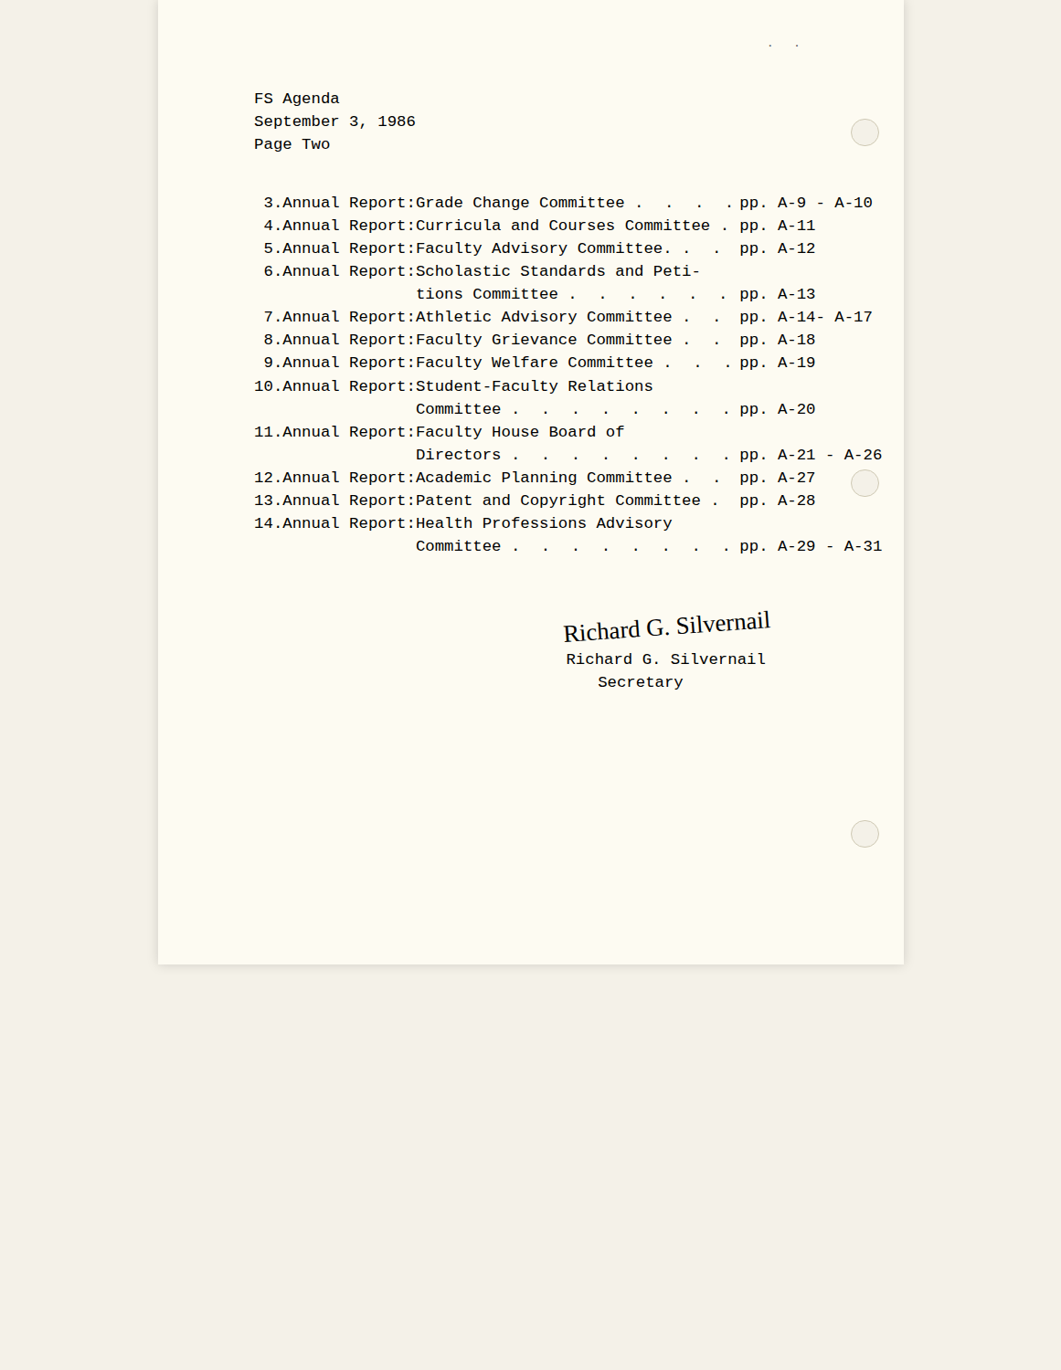..
FS Agenda
September 3, 1986
Page Two
| 3. | Annual Report: | Grade Change Committee . . . . | pp. A-9 - A-10 |
| 4. | Annual Report: | Curricula and Courses Committee . | pp. A-11 |
| 5. | Annual Report: | Faculty Advisory Committee. . . | pp. A-12 |
| 6. | Annual Report: | Scholastic Standards and Peti- | |
| | | tions Committee . . . . . . | pp. A-13 |
| 7. | Annual Report: | Athletic Advisory Committee . . | pp. A-14- A-17 |
| 8. | Annual Report: | Faculty Grievance Committee . . | pp. A-18 |
| 9. | Annual Report: | Faculty Welfare Committee . . . | pp. A-19 |
| 10. | Annual Report: | Student-Faculty Relations | |
| | | Committee . . . . . . . . | pp. A-20 |
| 11. | Annual Report: | Faculty House Board of | |
| | | Directors . . . . . . . . | pp. A-21 - A-26 |
| 12. | Annual Report: | Academic Planning Committee . . | pp. A-27 |
| 13. | Annual Report: | Patent and Copyright Committee . | pp. A-28 |
| 14. | Annual Report: | Health Professions Advisory | |
| | | Committee . . . . . . . . | pp. A-29 - A-31 |
Richard G. Silvernail
Richard G. Silvernail
Secretary